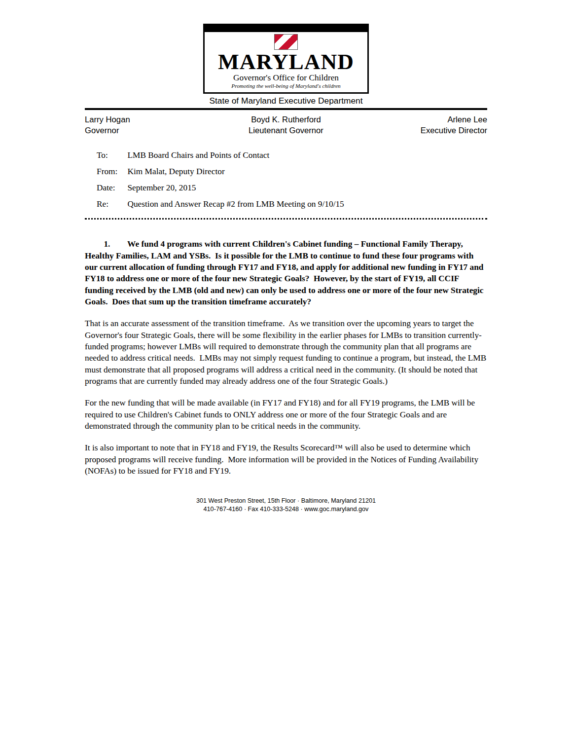MARYLAND
Governor's Office for Children
Promoting the well-being of Maryland's children
State of Maryland Executive Department
| Larry Hogan | Boyd K. Rutherford | Arlene Lee |
| Governor | Lieutenant Governor | Executive Director |
| To: | LMB Board Chairs and Points of Contact |
| From: | Kim Malat, Deputy Director |
| Date: | September 20, 2015 |
| Re: | Question and Answer Recap #2 from LMB Meeting on 9/10/15 |
1. We fund 4 programs with current Children's Cabinet funding – Functional Family Therapy, Healthy Families, LAM and YSBs. Is it possible for the LMB to continue to fund these four programs with our current allocation of funding through FY17 and FY18, and apply for additional new funding in FY17 and FY18 to address one or more of the four new Strategic Goals? However, by the start of FY19, all CCIF funding received by the LMB (old and new) can only be used to address one or more of the four new Strategic Goals. Does that sum up the transition timeframe accurately?
That is an accurate assessment of the transition timeframe. As we transition over the upcoming years to target the Governor's four Strategic Goals, there will be some flexibility in the earlier phases for LMBs to transition currently-funded programs; however LMBs will required to demonstrate through the community plan that all programs are needed to address critical needs. LMBs may not simply request funding to continue a program, but instead, the LMB must demonstrate that all proposed programs will address a critical need in the community. (It should be noted that programs that are currently funded may already address one of the four Strategic Goals.)
For the new funding that will be made available (in FY17 and FY18) and for all FY19 programs, the LMB will be required to use Children's Cabinet funds to ONLY address one or more of the four Strategic Goals and are demonstrated through the community plan to be critical needs in the community.
It is also important to note that in FY18 and FY19, the Results Scorecard™ will also be used to determine which proposed programs will receive funding. More information will be provided in the Notices of Funding Availability (NOFAs) to be issued for FY18 and FY19.
301 West Preston Street, 15th Floor · Baltimore, Maryland 21201
410-767-4160 · Fax 410-333-5248 · www.goc.maryland.gov